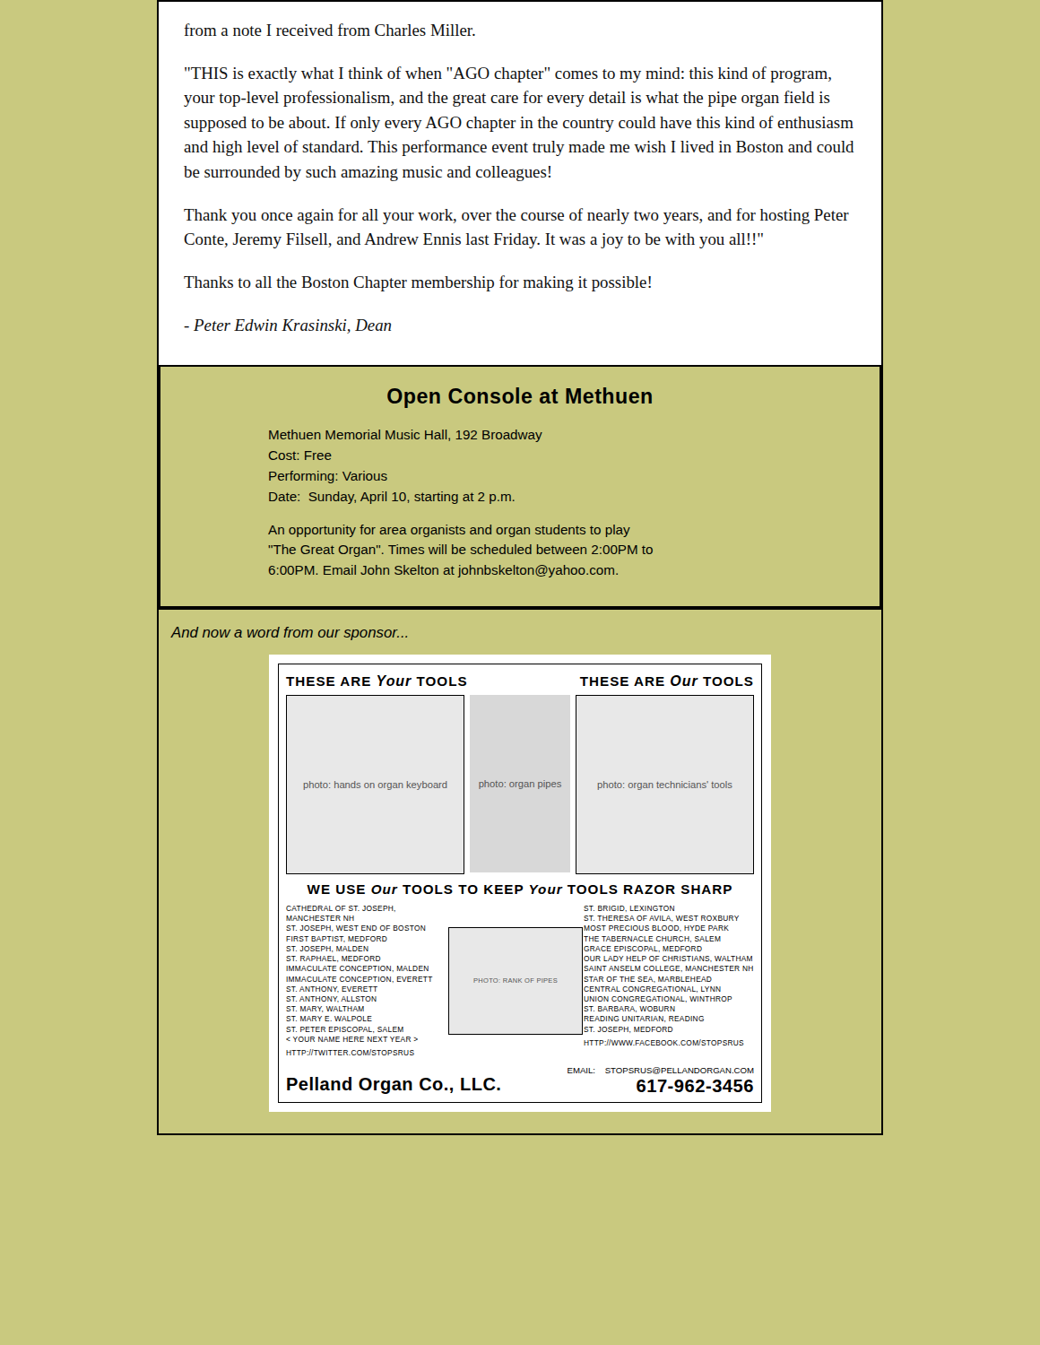from a note I received from Charles Miller.
"THIS is exactly what I think of when "AGO chapter" comes to my mind: this kind of program, your top-level professionalism, and the great care for every detail is what the pipe organ field is supposed to be about. If only every AGO chapter in the country could have this kind of enthusiasm and high level of standard. This performance event truly made me wish I lived in Boston and could be surrounded by such amazing music and colleagues!
Thank you once again for all your work, over the course of nearly two years, and for hosting Peter Conte, Jeremy Filsell, and Andrew Ennis last Friday. It was a joy to be with you all!!"
Thanks to all the Boston Chapter membership for making it possible!
- Peter Edwin Krasinski, Dean
Open Console at Methuen
Methuen Memorial Music Hall, 192 Broadway
Cost: Free
Performing: Various
Date: Sunday, April 10, starting at 2 p.m.
An opportunity for area organists and organ students to play "The Great Organ". Times will be scheduled between 2:00PM to 6:00PM. Email John Skelton at johnbskelton@yahoo.com.
And now a word from our sponsor...
These Are Your Tools These are Our Tools
photo: hands on organ keyboard
photo: organ pipes
photo: organ technicians' tools
We Use Our Tools To Keep Your Tools Razor Sharp
Cathedral of St. Joseph, Manchester NH
St. Joseph, West End of Boston
First Baptist, Medford
St. Joseph, Malden
St. Raphael, Medford
Immaculate Conception, Malden
Immaculate Conception, Everett
St. Anthony, Everett
St. Anthony, Allston
St. Mary, Waltham
St. Mary E. Walpole
St. Peter Episcopal, Salem
< Your Name Here Next Year >
HTTP://TWITTER.COM/STOPSRUS
photo: rank of pipes
St. Brigid, Lexington
St. Theresa of Avila, West Roxbury
Most Precious Blood, Hyde Park
The Tabernacle Church, Salem
Grace Episcopal, Medford
Our Lady Help of Christians, Waltham
Saint Anselm College, Manchester NH
Star of the Sea, Marblehead
Central Congregational, Lynn
Union Congregational, Winthrop
St. Barbara, Woburn
Reading Unitarian, Reading
St. Joseph, Medford
HTTP://WWW.FACEBOOK.COM/STOPSRUS
Pelland Organ Co., LLC.
EMAIL: STOPSRUS@PELLANDORGAN.COM
617-962-3456